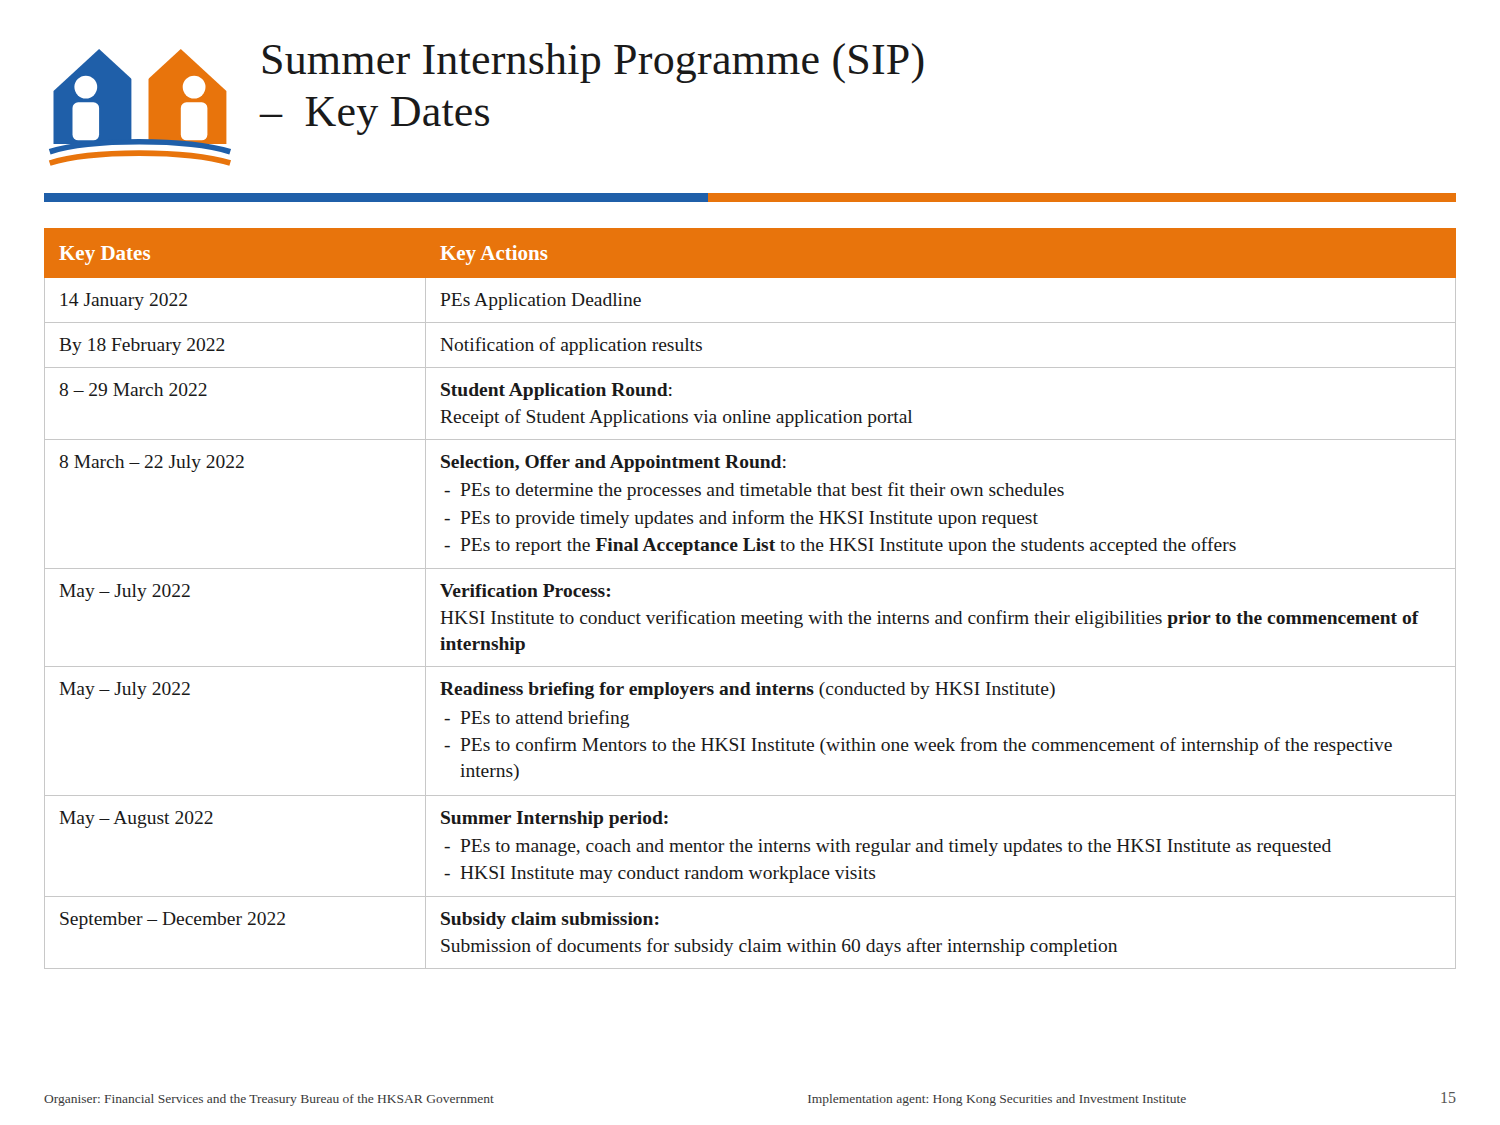HKSI Institute logo
Summer Internship Programme (SIP)
– Key Dates
| Key Dates | Key Actions |
| --- | --- |
| 14 January 2022 | PEs Application Deadline |
| By 18 February 2022 | Notification of application results |
| 8 – 29 March 2022 | Student Application Round : Receipt of Student Applications via online application portal |
| 8 March – 22 July 2022 | Selection, Offer and Appointment Round : PEs to determine the processes and timetable that best fit their own schedules PEs to provide timely updates and inform the HKSI Institute upon request PEs to report the Final Acceptance List to the HKSI Institute upon the students accepted the offers |
| May – July 2022 | Verification Process: HKSI Institute to conduct verification meeting with the interns and confirm their eligibilities prior to the commencement of internship |
| May – July 2022 | Readiness briefing for employers and interns (conducted by HKSI Institute) PEs to attend briefing PEs to confirm Mentors to the HKSI Institute (within one week from the commencement of internship of the respective interns) |
| May – August 2022 | Summer Internship period: PEs to manage, coach and mentor the interns with regular and timely updates to the HKSI Institute as requested HKSI Institute may conduct random workplace visits |
| September – December 2022 | Subsidy claim submission: Submission of documents for subsidy claim within 60 days after internship completion |
Organiser: Financial Services and the Treasury Bureau of the HKSAR Government
Implementation agent: Hong Kong Securities and Investment Institute
15